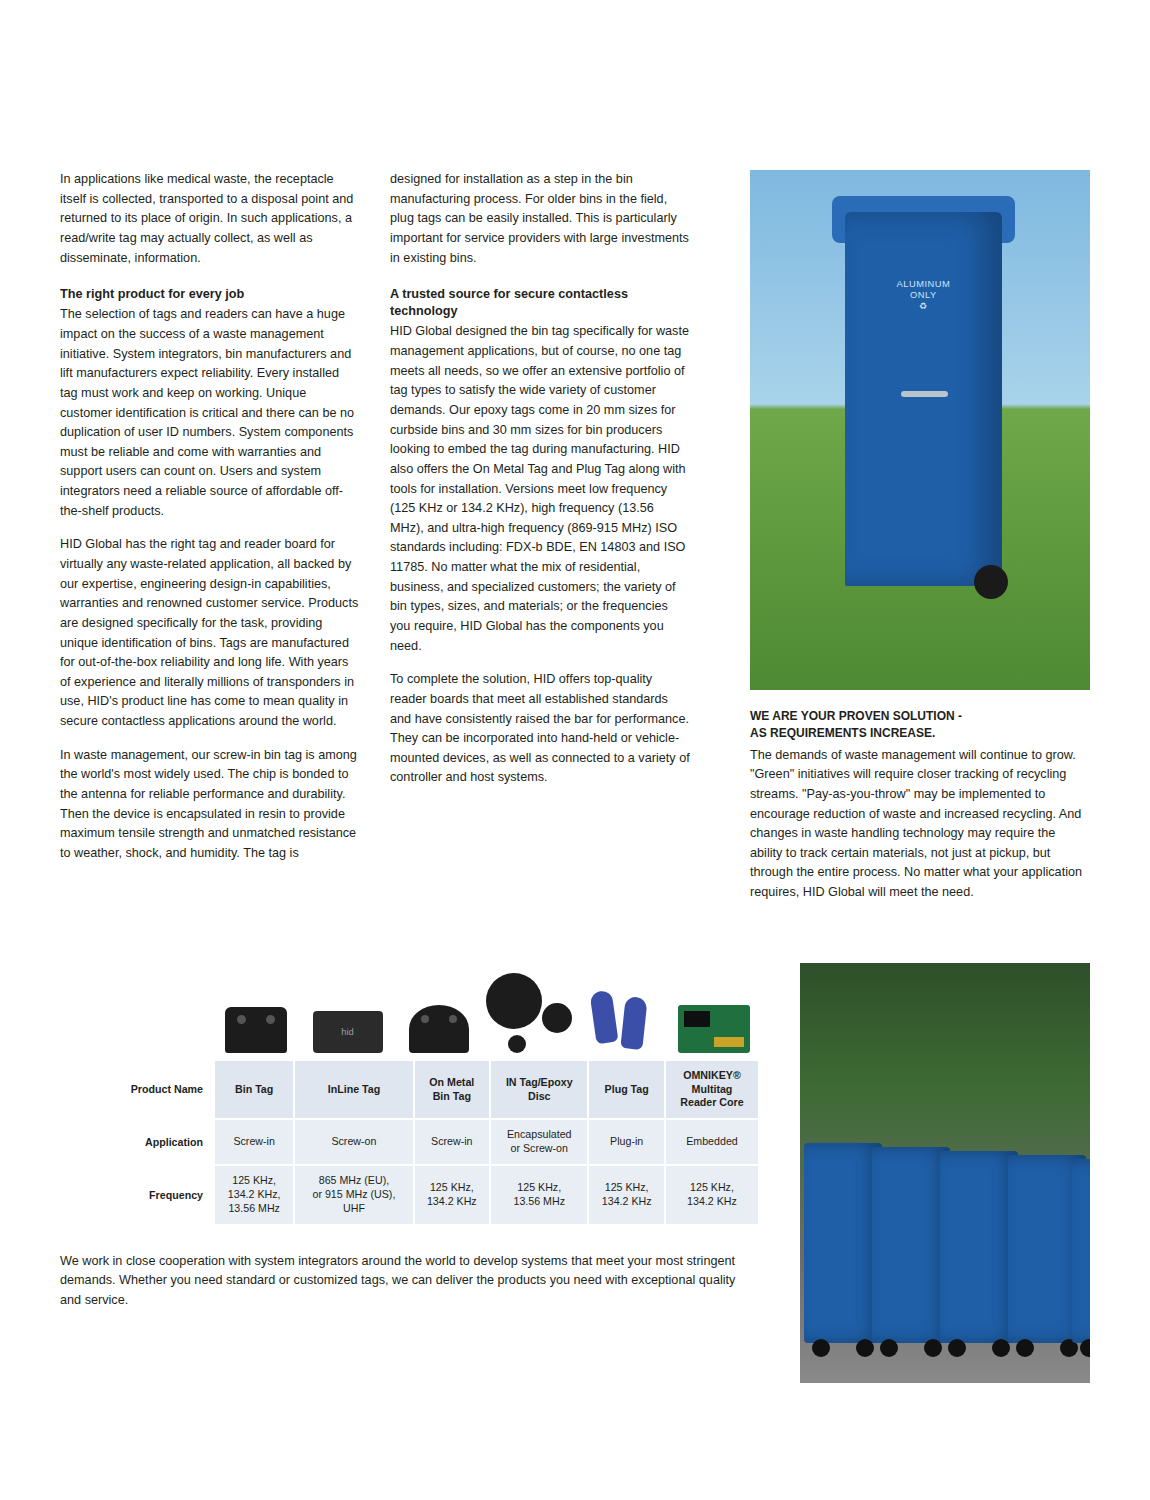In applications like medical waste, the receptacle itself is collected, transported to a disposal point and returned to its place of origin. In such applications, a read/write tag may actually collect, as well as disseminate, information.
The right product for every job
The selection of tags and readers can have a huge impact on the success of a waste management initiative. System integrators, bin manufacturers and lift manufacturers expect reliability. Every installed tag must work and keep on working. Unique customer identification is critical and there can be no duplication of user ID numbers. System components must be reliable and come with warranties and support users can count on. Users and system integrators need a reliable source of affordable off-the-shelf products.
HID Global has the right tag and reader board for virtually any waste-related application, all backed by our expertise, engineering design-in capabilities, warranties and renowned customer service. Products are designed specifically for the task, providing unique identification of bins. Tags are manufactured for out-of-the-box reliability and long life. With years of experience and literally millions of transponders in use, HID's product line has come to mean quality in secure contactless applications around the world.
In waste management, our screw-in bin tag is among the world's most widely used. The chip is bonded to the antenna for reliable performance and durability. Then the device is encapsulated in resin to provide maximum tensile strength and unmatched resistance to weather, shock, and humidity. The tag is
designed for installation as a step in the bin manufacturing process. For older bins in the field, plug tags can be easily installed. This is particularly important for service providers with large investments in existing bins.
A trusted source for secure contactless technology
HID Global designed the bin tag specifically for waste management applications, but of course, no one tag meets all needs, so we offer an extensive portfolio of tag types to satisfy the wide variety of customer demands. Our epoxy tags come in 20 mm sizes for curbside bins and 30 mm sizes for bin producers looking to embed the tag during manufacturing. HID also offers the On Metal Tag and Plug Tag along with tools for installation. Versions meet low frequency (125 KHz or 134.2 KHz), high frequency (13.56 MHz), and ultra-high frequency (869-915 MHz) ISO standards including: FDX-b BDE, EN 14803 and ISO 11785. No matter what the mix of residential, business, and specialized customers; the variety of bin types, sizes, and materials; or the frequencies you require, HID Global has the components you need.
To complete the solution, HID offers top-quality reader boards that meet all established standards and have consistently raised the bar for performance. They can be incorporated into hand-held or vehicle-mounted devices, as well as connected to a variety of controller and host systems.
ALUMINUM
ONLY
♻
We are your proven solution -
as requirements increase.
The demands of waste management will continue to grow. "Green" initiatives will require closer tracking of recycling streams. "Pay-as-you-throw" may be implemented to encourage reduction of waste and increased recycling. And changes in waste handling technology may require the ability to track certain materials, not just at pickup, but through the entire process. No matter what your application requires, HID Global will meet the need.
| Product Name | Bin Tag | InLine Tag | On Metal Bin Tag | IN Tag/Epoxy Disc | Plug Tag | OMNIKEY® Multitag Reader Core |
| --- | --- | --- | --- | --- | --- | --- |
| Application | Screw-in | Screw-on | Screw-in | Encapsulated or Screw-on | Plug-in | Embedded |
| Frequency | 125 KHz, 134.2 KHz, 13.56 MHz | 865 MHz (EU), or 915 MHz (US), UHF | 125 KHz, 134.2 KHz | 125 KHz, 13.56 MHz | 125 KHz, 134.2 KHz | 125 KHz, 134.2 KHz |
We work in close cooperation with system integrators around the world to develop systems that meet your most stringent demands. Whether you need standard or customized tags, we can deliver the products you need with exceptional quality and service.